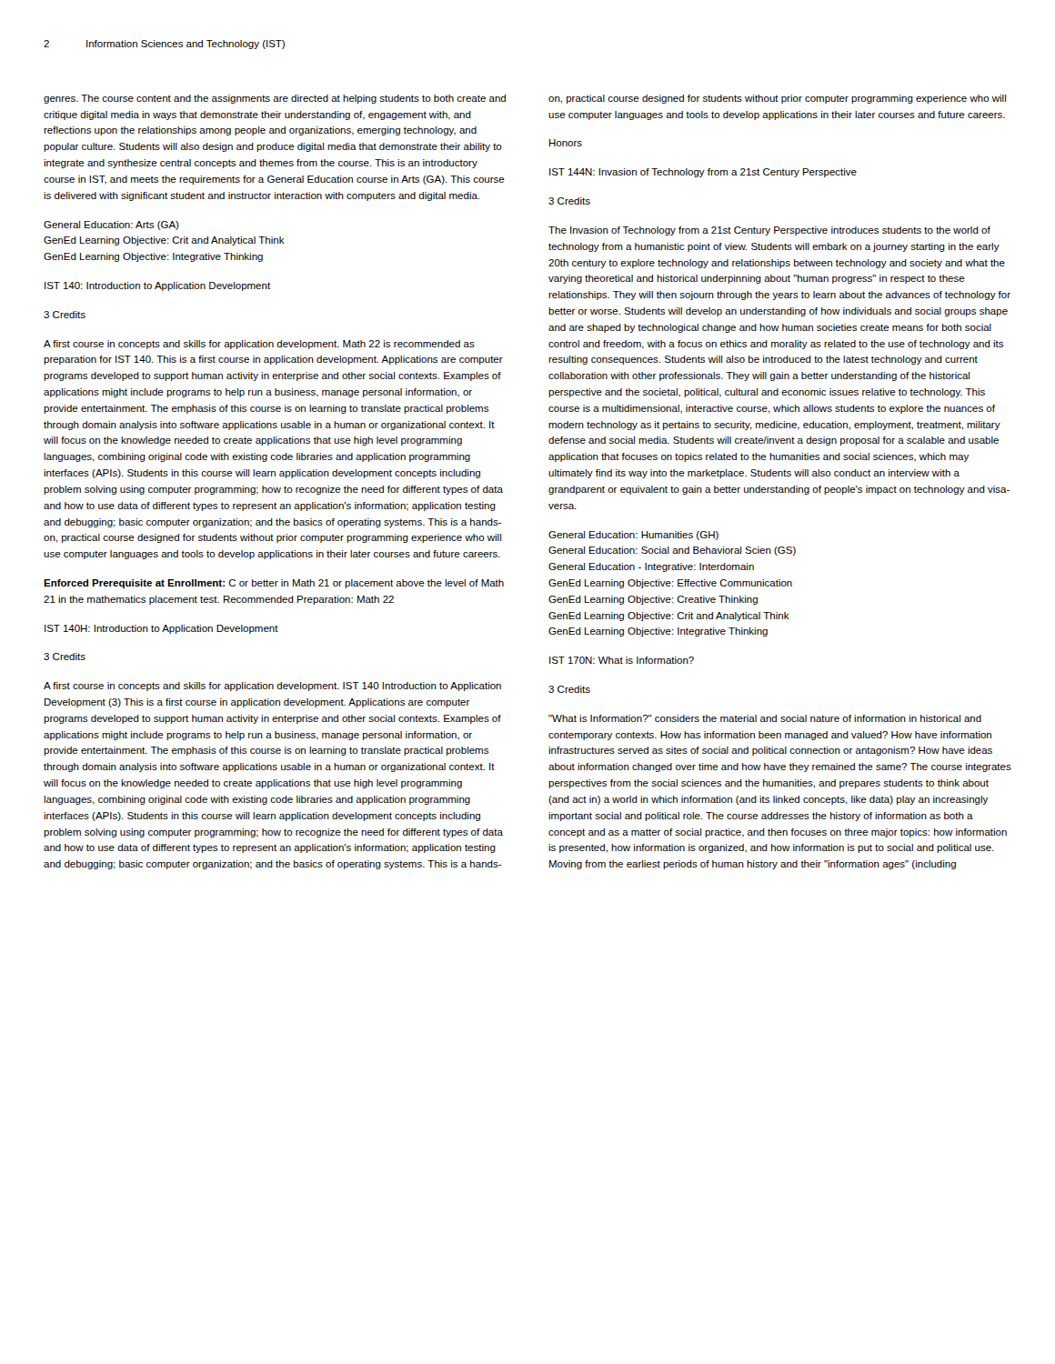2 Information Sciences and Technology (IST)
genres. The course content and the assignments are directed at helping students to both create and critique digital media in ways that demonstrate their understanding of, engagement with, and reflections upon the relationships among people and organizations, emerging technology, and popular culture. Students will also design and produce digital media that demonstrate their ability to integrate and synthesize central concepts and themes from the course. This is an introductory course in IST, and meets the requirements for a General Education course in Arts (GA). This course is delivered with significant student and instructor interaction with computers and digital media.
General Education: Arts (GA) GenEd Learning Objective: Crit and Analytical Think GenEd Learning Objective: Integrative Thinking
IST 140: Introduction to Application Development
3 Credits
A first course in concepts and skills for application development. Math 22 is recommended as preparation for IST 140. This is a first course in application development. Applications are computer programs developed to support human activity in enterprise and other social contexts. Examples of applications might include programs to help run a business, manage personal information, or provide entertainment. The emphasis of this course is on learning to translate practical problems through domain analysis into software applications usable in a human or organizational context. It will focus on the knowledge needed to create applications that use high level programming languages, combining original code with existing code libraries and application programming interfaces (APIs). Students in this course will learn application development concepts including problem solving using computer programming; how to recognize the need for different types of data and how to use data of different types to represent an application's information; application testing and debugging; basic computer organization; and the basics of operating systems. This is a hands-on, practical course designed for students without prior computer programming experience who will use computer languages and tools to develop applications in their later courses and future careers.
Enforced Prerequisite at Enrollment: C or better in Math 21 or placement above the level of Math 21 in the mathematics placement test. Recommended Preparation: Math 22
IST 140H: Introduction to Application Development
3 Credits
A first course in concepts and skills for application development. IST 140 Introduction to Application Development (3) This is a first course in application development. Applications are computer programs developed to support human activity in enterprise and other social contexts. Examples of applications might include programs to help run a business, manage personal information, or provide entertainment. The emphasis of this course is on learning to translate practical problems through domain analysis into software applications usable in a human or organizational context. It will focus on the knowledge needed to create applications that use high level programming languages, combining original code with existing code libraries and application programming interfaces (APIs). Students in this course will learn application development concepts including problem solving using computer programming; how to recognize the need for different types of data and how to use data of different types to represent an application's information; application testing and debugging; basic computer organization; and the basics of operating systems. This is a hands-on, practical course designed for students without prior computer programming experience who will use computer languages and tools to develop applications in their later courses and future careers.
Honors
IST 144N: Invasion of Technology from a 21st Century Perspective
3 Credits
The Invasion of Technology from a 21st Century Perspective introduces students to the world of technology from a humanistic point of view. Students will embark on a journey starting in the early 20th century to explore technology and relationships between technology and society and what the varying theoretical and historical underpinning about "human progress" in respect to these relationships. They will then sojourn through the years to learn about the advances of technology for better or worse. Students will develop an understanding of how individuals and social groups shape and are shaped by technological change and how human societies create means for both social control and freedom, with a focus on ethics and morality as related to the use of technology and its resulting consequences. Students will also be introduced to the latest technology and current collaboration with other professionals. They will gain a better understanding of the historical perspective and the societal, political, cultural and economic issues relative to technology. This course is a multidimensional, interactive course, which allows students to explore the nuances of modern technology as it pertains to security, medicine, education, employment, treatment, military defense and social media. Students will create/invent a design proposal for a scalable and usable application that focuses on topics related to the humanities and social sciences, which may ultimately find its way into the marketplace. Students will also conduct an interview with a grandparent or equivalent to gain a better understanding of people's impact on technology and visa-versa.
General Education: Humanities (GH) General Education: Social and Behavioral Scien (GS) General Education - Integrative: Interdomain GenEd Learning Objective: Effective Communication GenEd Learning Objective: Creative Thinking GenEd Learning Objective: Crit and Analytical Think GenEd Learning Objective: Integrative Thinking
IST 170N: What is Information?
3 Credits
"What is Information?" considers the material and social nature of information in historical and contemporary contexts. How has information been managed and valued? How have information infrastructures served as sites of social and political connection or antagonism? How have ideas about information changed over time and how have they remained the same? The course integrates perspectives from the social sciences and the humanities, and prepares students to think about (and act in) a world in which information (and its linked concepts, like data) play an increasingly important social and political role. The course addresses the history of information as both a concept and as a matter of social practice, and then focuses on three major topics: how information is presented, how information is organized, and how information is put to social and political use. Moving from the earliest periods of human history and their "information ages" (including